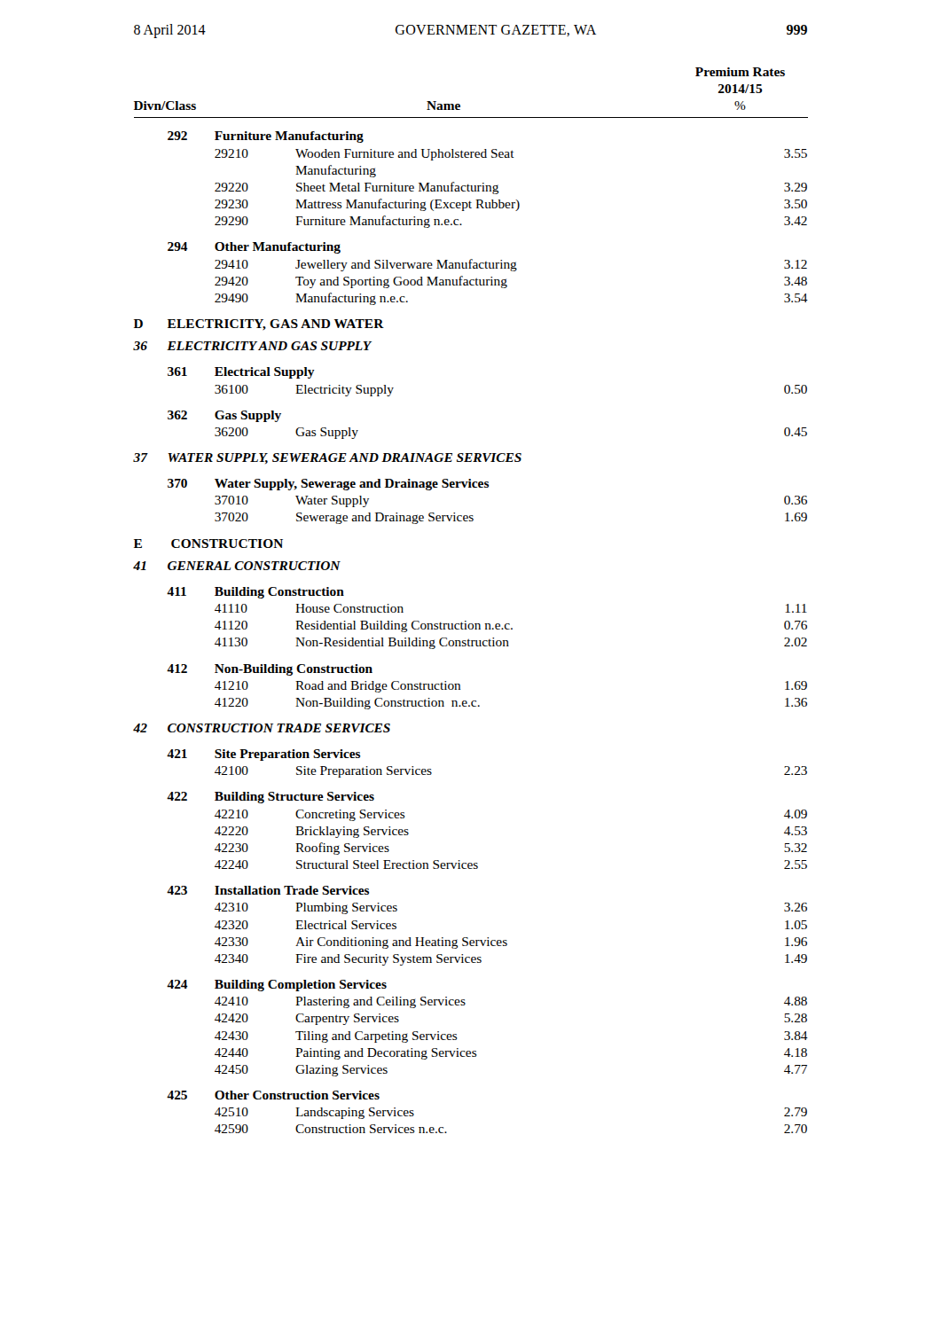8 April 2014
GOVERNMENT GAZETTE, WA
999
| Divn/Class | Name | Premium Rates 2014/15 % |
| --- | --- | --- |
| | 292 | Furniture Manufacturing | |
| | | 29210 | Wooden Furniture and Upholstered Seat Manufacturing | 3.55 |
| | | 29220 | Sheet Metal Furniture Manufacturing | 3.29 |
| | | 29230 | Mattress Manufacturing (Except Rubber) | 3.50 |
| | | 29290 | Furniture Manufacturing n.e.c. | 3.42 |
| | 294 | Other Manufacturing | |
| | | 29410 | Jewellery and Silverware Manufacturing | 3.12 |
| | | 29420 | Toy and Sporting Good Manufacturing | 3.48 |
| | | 29490 | Manufacturing n.e.c. | 3.54 |
| D | ELECTRICITY, GAS AND WATER | |
| 36 | ELECTRICITY AND GAS SUPPLY | |
| | 361 | Electrical Supply | |
| | | 36100 | Electricity Supply | 0.50 |
| | 362 | Gas Supply | |
| | | 36200 | Gas Supply | 0.45 |
| 37 | WATER SUPPLY, SEWERAGE AND DRAINAGE SERVICES | |
| | 370 | Water Supply, Sewerage and Drainage Services | |
| | | 37010 | Water Supply | 0.36 |
| | | 37020 | Sewerage and Drainage Services | 1.69 |
| E | CONSTRUCTION | |
| 41 | GENERAL CONSTRUCTION | |
| | 411 | Building Construction | |
| | | 41110 | House Construction | 1.11 |
| | | 41120 | Residential Building Construction n.e.c. | 0.76 |
| | | 41130 | Non-Residential Building Construction | 2.02 |
| | 412 | Non-Building Construction | |
| | | 41210 | Road and Bridge Construction | 1.69 |
| | | 41220 | Non-Building Construction n.e.c. | 1.36 |
| 42 | CONSTRUCTION TRADE SERVICES | |
| | 421 | Site Preparation Services | |
| | | 42100 | Site Preparation Services | 2.23 |
| | 422 | Building Structure Services | |
| | | 42210 | Concreting Services | 4.09 |
| | | 42220 | Bricklaying Services | 4.53 |
| | | 42230 | Roofing Services | 5.32 |
| | | 42240 | Structural Steel Erection Services | 2.55 |
| | 423 | Installation Trade Services | |
| | | 42310 | Plumbing Services | 3.26 |
| | | 42320 | Electrical Services | 1.05 |
| | | 42330 | Air Conditioning and Heating Services | 1.96 |
| | | 42340 | Fire and Security System Services | 1.49 |
| | 424 | Building Completion Services | |
| | | 42410 | Plastering and Ceiling Services | 4.88 |
| | | 42420 | Carpentry Services | 5.28 |
| | | 42430 | Tiling and Carpeting Services | 3.84 |
| | | 42440 | Painting and Decorating Services | 4.18 |
| | | 42450 | Glazing Services | 4.77 |
| | 425 | Other Construction Services | |
| | | 42510 | Landscaping Services | 2.79 |
| | | 42590 | Construction Services n.e.c. | 2.70 |